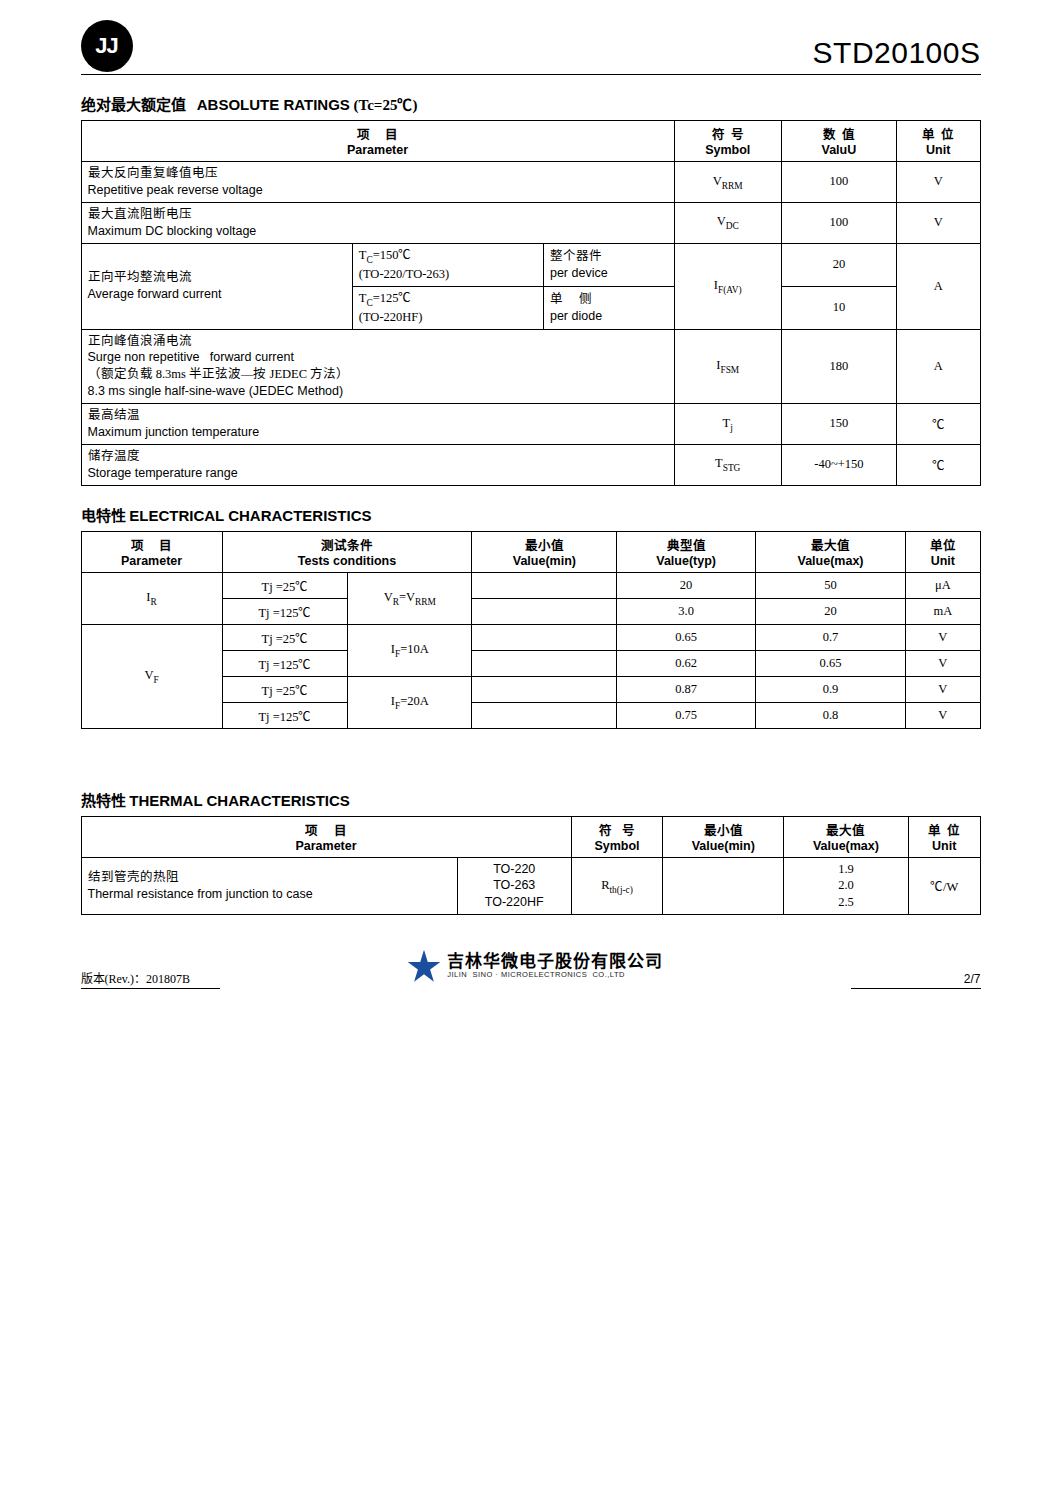JJ®
STD20100S
绝对最大额定值 ABSOLUTE RATINGS (Tc=25℃)
| 项 目 Parameter | 符 号 Symbol | 数 值 ValuU | 单 位 Unit |
| --- | --- | --- | --- |
| 最大反向重复峰值电压 Repetitive peak reverse voltage | V RRM | 100 | V |
| 最大直流阻断电压 Maximum DC blocking voltage | V DC | 100 | V |
| 正向平均整流电流 Average forward current | T C =150℃ (TO-220/TO-263) | 整个器件 per device | I F(AV) | 20 | A |
| T C =125℃ (TO-220HF) | 单 侧 per diode | 10 |
| 正向峰值浪涌电流 Surge non repetitive forward current （额定负载 8.3ms 半正弦波—按 JEDEC 方法） 8.3 ms single half-sine-wave (JEDEC Method) | I FSM | 180 | A |
| 最高结温 Maximum junction temperature | T j | 150 | ℃ |
| 储存温度 Storage temperature range | T STG | -40~+150 | ℃ |
电特性 ELECTRICAL CHARACTERISTICS
| 项 目 Parameter | 测试条件 Tests conditions | 最小值 Value(min) | 典型值 Value(typ) | 最大值 Value(max) | 单位 Unit |
| --- | --- | --- | --- | --- | --- |
| I R | Tj =25℃ | V R =V RRM | | 20 | 50 | μA |
| Tj =125℃ | | 3.0 | 20 | mA |
| V F | Tj =25℃ | I F =10A | | 0.65 | 0.7 | V |
| Tj =125℃ | | 0.62 | 0.65 | V |
| Tj =25℃ | I F =20A | | 0.87 | 0.9 | V |
| Tj =125℃ | | 0.75 | 0.8 | V |
热特性 THERMAL CHARACTERISTICS
| 项 目 Parameter | 符 号 Symbol | 最小值 Value(min) | 最大值 Value(max) | 单 位 Unit |
| --- | --- | --- | --- | --- |
| 结到管壳的热阻 Thermal resistance from junction to case | TO-220 TO-263 TO-220HF | R th(j-c) | | 1.9 2.0 2.5 | ℃/W |
版本(Rev.)：201807B
吉林华微电子股份有限公司
JILIN SINO · MICROELECTRONICS CO.,LTD
2/7